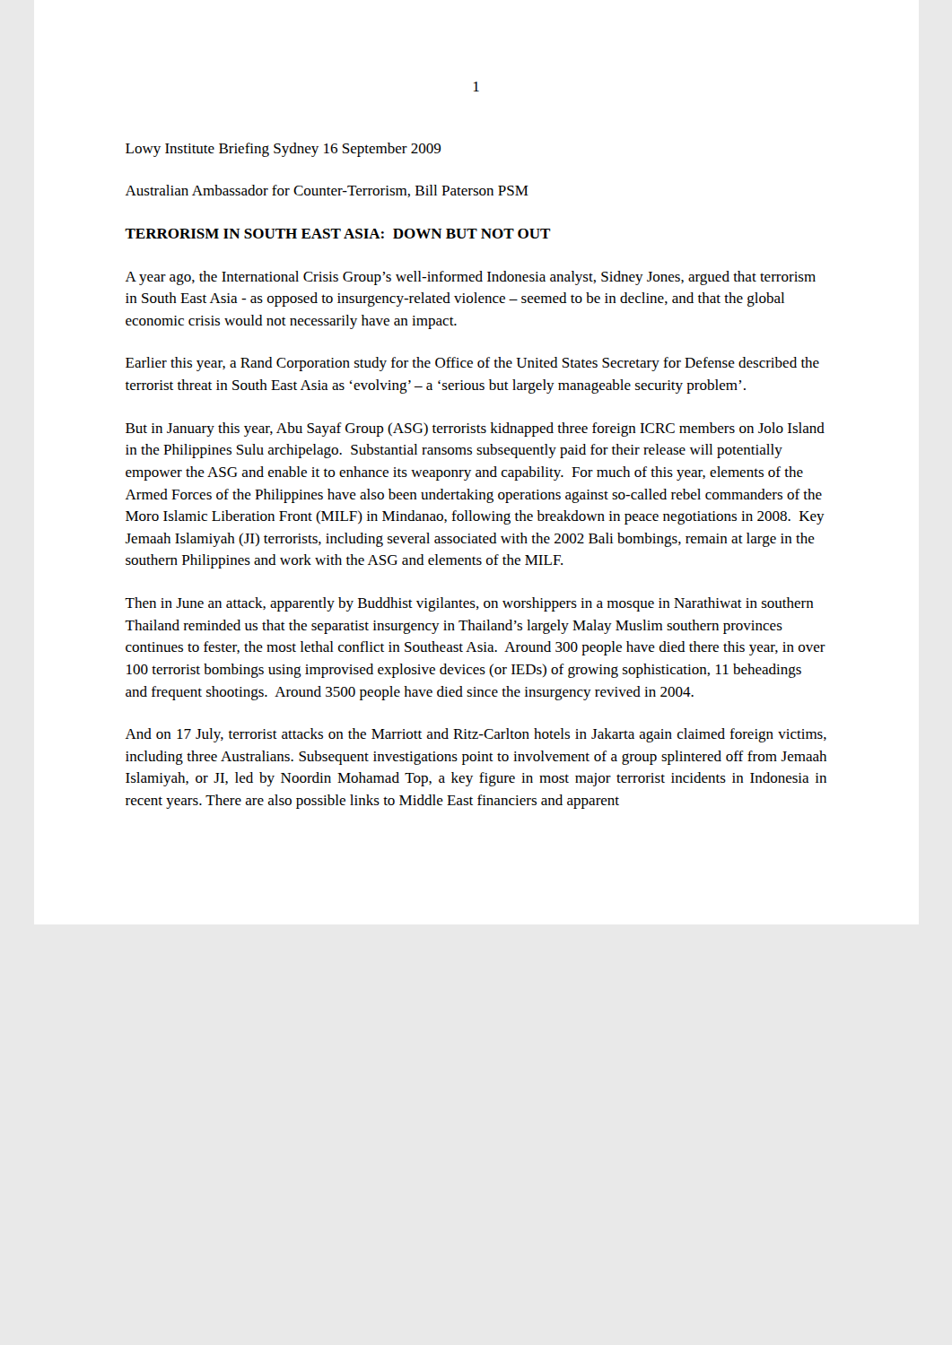1
Lowy Institute Briefing Sydney 16 September 2009
Australian Ambassador for Counter-Terrorism, Bill Paterson PSM
TERRORISM IN SOUTH EAST ASIA: DOWN BUT NOT OUT
A year ago, the International Crisis Group’s well-informed Indonesia analyst, Sidney Jones, argued that terrorism in South East Asia - as opposed to insurgency-related violence – seemed to be in decline, and that the global economic crisis would not necessarily have an impact.
Earlier this year, a Rand Corporation study for the Office of the United States Secretary for Defense described the terrorist threat in South East Asia as ‘evolving’ – a ‘serious but largely manageable security problem’.
But in January this year, Abu Sayaf Group (ASG) terrorists kidnapped three foreign ICRC members on Jolo Island in the Philippines Sulu archipelago. Substantial ransoms subsequently paid for their release will potentially empower the ASG and enable it to enhance its weaponry and capability. For much of this year, elements of the Armed Forces of the Philippines have also been undertaking operations against so-called rebel commanders of the Moro Islamic Liberation Front (MILF) in Mindanao, following the breakdown in peace negotiations in 2008. Key Jemaah Islamiyah (JI) terrorists, including several associated with the 2002 Bali bombings, remain at large in the southern Philippines and work with the ASG and elements of the MILF.
Then in June an attack, apparently by Buddhist vigilantes, on worshippers in a mosque in Narathiwat in southern Thailand reminded us that the separatist insurgency in Thailand’s largely Malay Muslim southern provinces continues to fester, the most lethal conflict in Southeast Asia. Around 300 people have died there this year, in over 100 terrorist bombings using improvised explosive devices (or IEDs) of growing sophistication, 11 beheadings and frequent shootings. Around 3500 people have died since the insurgency revived in 2004.
And on 17 July, terrorist attacks on the Marriott and Ritz-Carlton hotels in Jakarta again claimed foreign victims, including three Australians. Subsequent investigations point to involvement of a group splintered off from Jemaah Islamiyah, or JI, led by Noordin Mohamad Top, a key figure in most major terrorist incidents in Indonesia in recent years. There are also possible links to Middle East financiers and apparent